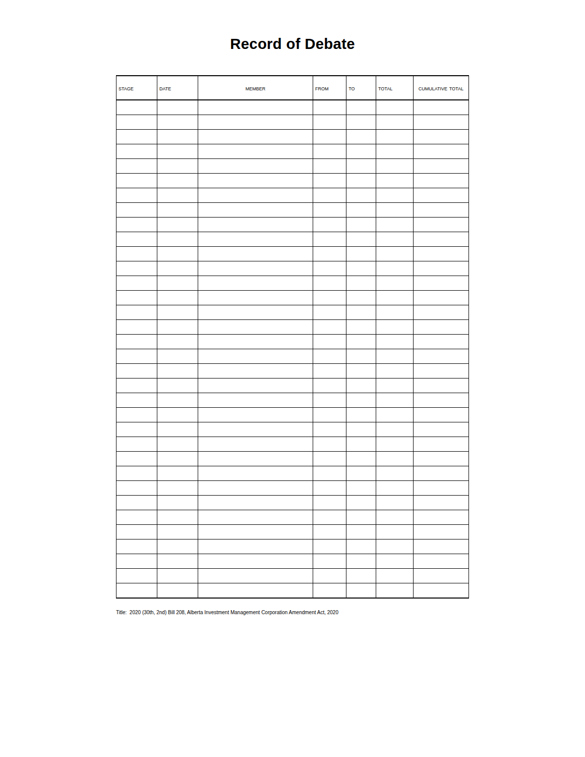Record of Debate
Title: 2020 (30th, 2nd) Bill 208, Alberta Investment Management Corporation Amendment Act, 2020
| Stage | Date | Member | From | To | Total | Cumulative Total |
| --- | --- | --- | --- | --- | --- | --- |